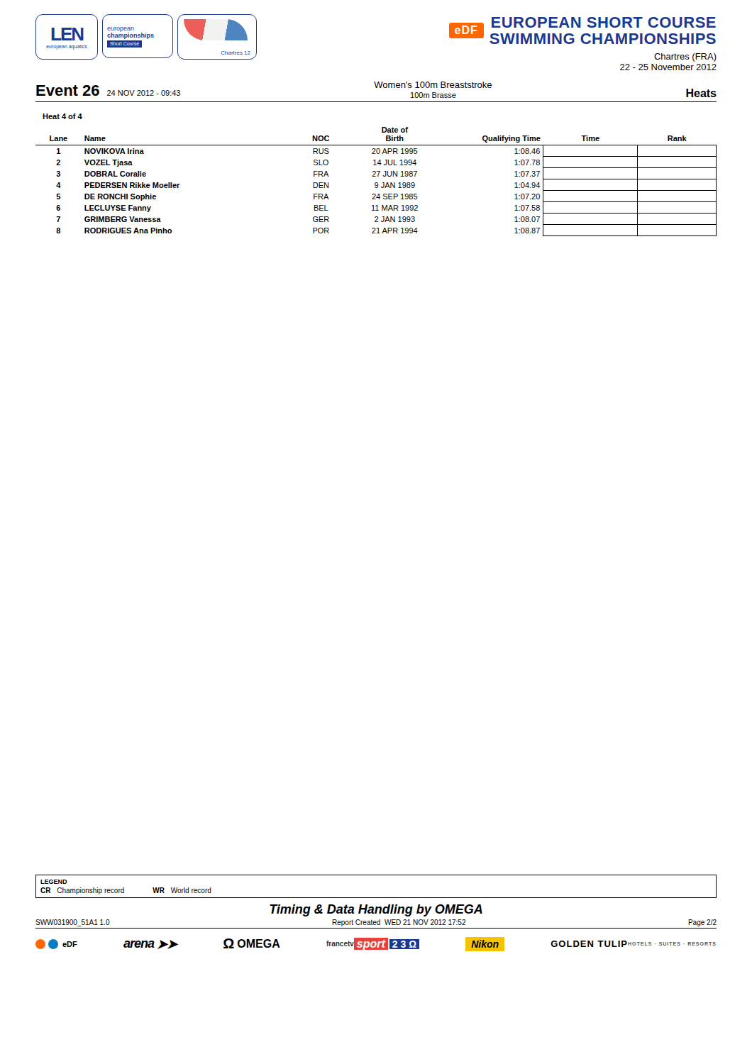LEN
european aquatics
european
championships
Short Course
Chartres 12
eDF EUROPEAN SHORT COURSESWIMMING CHAMPIONSHIPS
Chartres (FRA)
22 - 25 November 2012
Event 26 24 NOV 2012 - 09:43
Women's 100m Breaststroke
100m Brasse
Heats
Heat 4 of 4
| Lane | Name | NOC | Date of Birth | Qualifying Time | Time | Rank |
| --- | --- | --- | --- | --- | --- | --- |
| 1 | NOVIKOVA Irina | RUS | 20 APR 1995 | 1:08.46 | | |
| 2 | VOZEL Tjasa | SLO | 14 JUL 1994 | 1:07.78 | | |
| 3 | DOBRAL Coralie | FRA | 27 JUN 1987 | 1:07.37 | | |
| 4 | PEDERSEN Rikke Moeller | DEN | 9 JAN 1989 | 1:04.94 | | |
| 5 | DE RONCHI Sophie | FRA | 24 SEP 1985 | 1:07.20 | | |
| 6 | LECLUYSE Fanny | BEL | 11 MAR 1992 | 1:07.58 | | |
| 7 | GRIMBERG Vanessa | GER | 2 JAN 1993 | 1:08.07 | | |
| 8 | RODRIGUES Ana Pinho | POR | 21 APR 1994 | 1:08.87 | | |
LEGEND
CR Championship record
WR World record
Timing & Data Handling by OMEGA
SWW031900_51A1 1.0
Report Created WED 21 NOV 2012 17:52
Page 2/2
eDF
arena➤➤
ΩOMEGA
francetv
sport 2 3 Ω
Nikon
GOLDEN TULIP
HOTELS · SUITES · RESORTS